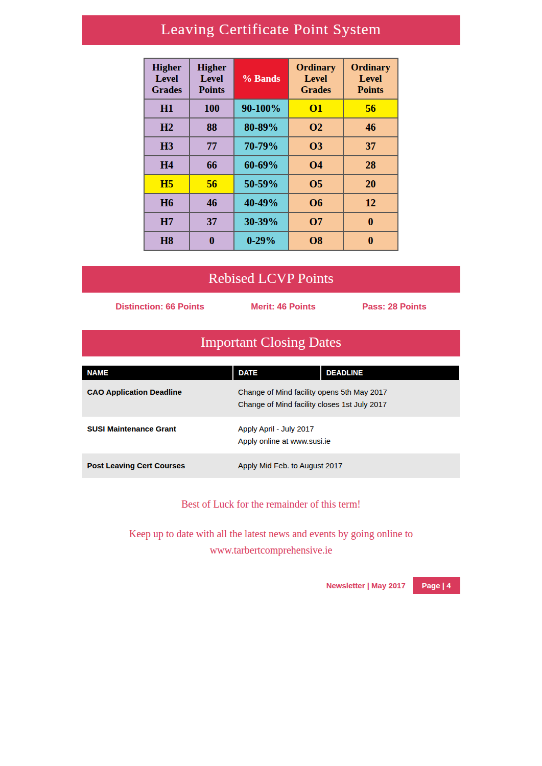Leaving Certificate Point System
| Higher Level Grades | Higher Level Points | % Bands | Ordinary Level Grades | Ordinary Level Points |
| --- | --- | --- | --- | --- |
| H1 | 100 | 90-100% | O1 | 56 |
| H2 | 88 | 80-89% | O2 | 46 |
| H3 | 77 | 70-79% | O3 | 37 |
| H4 | 66 | 60-69% | O4 | 28 |
| H5 | 56 | 50-59% | O5 | 20 |
| H6 | 46 | 40-49% | O6 | 12 |
| H7 | 37 | 30-39% | O7 | 0 |
| H8 | 0 | 0-29% | O8 | 0 |
Rebised LCVP Points
Distinction: 66 Points Merit: 46 Points Pass: 28 Points
Important Closing Dates
| NAME | DATE | DEADLINE |
| --- | --- | --- |
| CAO Application Deadline | Change of Mind facility opens 5th May 2017 Change of Mind facility closes 1st July 2017 |
| SUSI Maintenance Grant | Apply April - July 2017 Apply online at www.susi.ie |
| Post Leaving Cert Courses | Apply Mid Feb. to August 2017 |
Best of Luck for the remainder of this term!
Keep up to date with all the latest news and events by going online to
www.tarbertcomprehensive.ie
Newsletter | May 2017
Page | 4